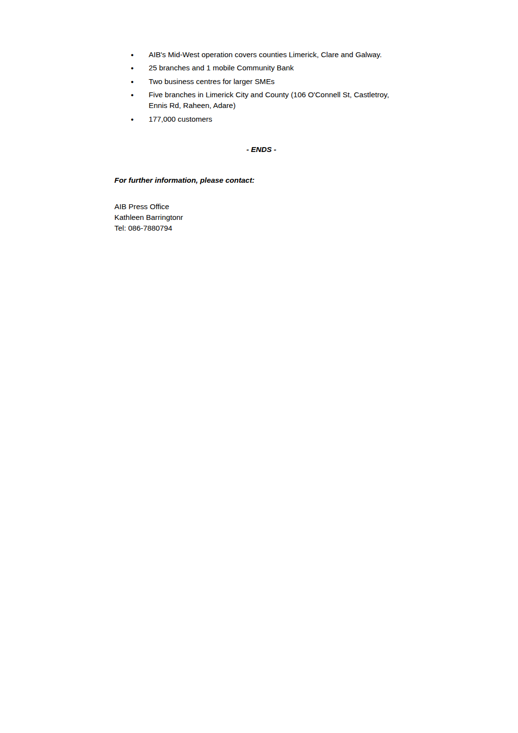AIB's Mid-West operation covers counties Limerick, Clare and Galway.
25 branches and 1 mobile Community Bank
Two business centres for larger SMEs
Five branches in Limerick City and County (106 O'Connell St, Castletroy, Ennis Rd, Raheen, Adare)
177,000 customers
- ENDS -
For further information, please contact:
AIB Press Office
Kathleen Barringtonr
Tel: 086-7880794